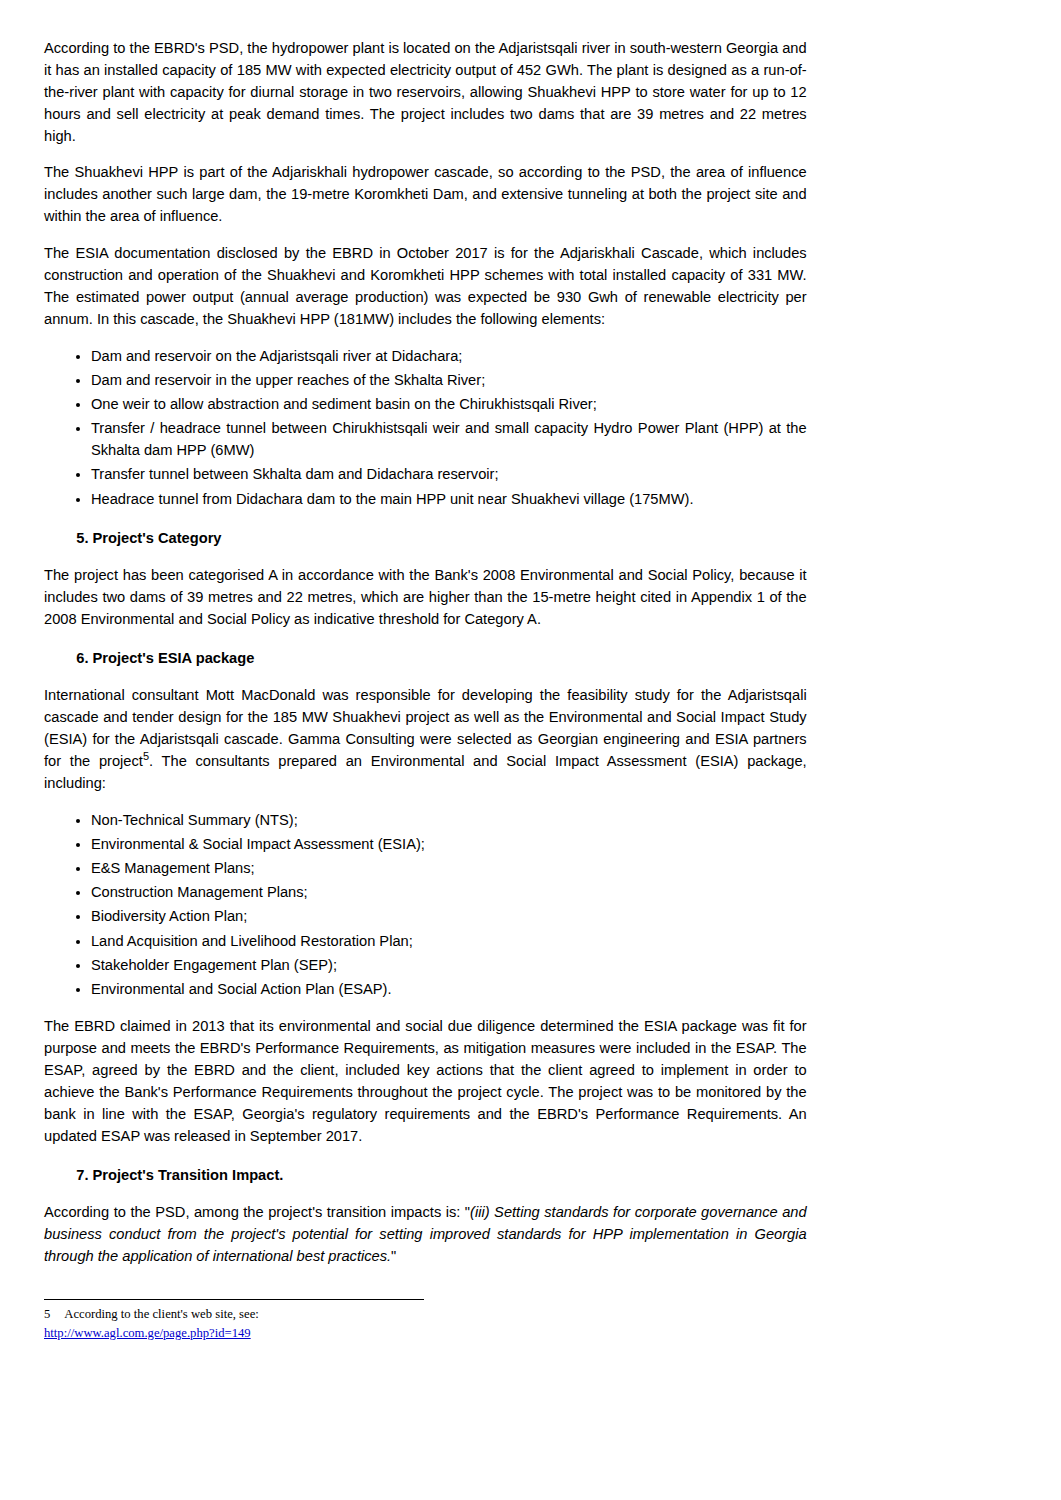According to the EBRD's PSD, the hydropower plant is located on the Adjaristsqali river in south-western Georgia and it has an installed capacity of 185 MW with expected electricity output of 452 GWh. The plant is designed as a run-of-the-river plant with capacity for diurnal storage in two reservoirs, allowing Shuakhevi HPP to store water for up to 12 hours and sell electricity at peak demand times. The project includes two dams that are 39 metres and 22 metres high.
The Shuakhevi HPP is part of the Adjariskhali hydropower cascade, so according to the PSD, the area of influence includes another such large dam, the 19-metre Koromkheti Dam, and extensive tunneling at both the project site and within the area of influence.
The ESIA documentation disclosed by the EBRD in October 2017 is for the Adjariskhali Cascade, which includes construction and operation of the Shuakhevi and Koromkheti HPP schemes with total installed capacity of 331 MW. The estimated power output (annual average production) was expected be 930 Gwh of renewable electricity per annum. In this cascade, the Shuakhevi HPP (181MW) includes the following elements:
Dam and reservoir on the Adjaristsqali river at Didachara;
Dam and reservoir in the upper reaches of the Skhalta River;
One weir to allow abstraction and sediment basin on the Chirukhistsqali River;
Transfer / headrace tunnel between Chirukhistsqali weir and small capacity Hydro Power Plant (HPP) at the Skhalta dam HPP (6MW)
Transfer tunnel between Skhalta dam and Didachara reservoir;
Headrace tunnel from Didachara dam to the main HPP unit near Shuakhevi village (175MW).
5. Project's Category
The project has been categorised A in accordance with the Bank's 2008 Environmental and Social Policy, because it includes two dams of 39 metres and 22 metres, which are higher than the 15-metre height cited in Appendix 1 of the 2008 Environmental and Social Policy as indicative threshold for Category A.
6. Project's ESIA package
International consultant Mott MacDonald was responsible for developing the feasibility study for the Adjaristsqali cascade and tender design for the 185 MW Shuakhevi project as well as the Environmental and Social Impact Study (ESIA) for the Adjaristsqali cascade. Gamma Consulting were selected as Georgian engineering and ESIA partners for the project5. The consultants prepared an Environmental and Social Impact Assessment (ESIA) package, including:
Non-Technical Summary (NTS);
Environmental & Social Impact Assessment (ESIA);
E&S Management Plans;
Construction Management Plans;
Biodiversity Action Plan;
Land Acquisition and Livelihood Restoration Plan;
Stakeholder Engagement Plan (SEP);
Environmental and Social Action Plan (ESAP).
The EBRD claimed in 2013 that its environmental and social due diligence determined the ESIA package was fit for purpose and meets the EBRD's Performance Requirements, as mitigation measures were included in the ESAP. The ESAP, agreed by the EBRD and the client, included key actions that the client agreed to implement in order to achieve the Bank's Performance Requirements throughout the project cycle. The project was to be monitored by the bank in line with the ESAP, Georgia's regulatory requirements and the EBRD's Performance Requirements. An updated ESAP was released in September 2017.
7. Project's Transition Impact.
According to the PSD, among the project's transition impacts is: "(iii) Setting standards for corporate governance and business conduct from the project's potential for setting improved standards for HPP implementation in Georgia through the application of international best practices."
5 According to the client's web site, see: http://www.agl.com.ge/page.php?id=149